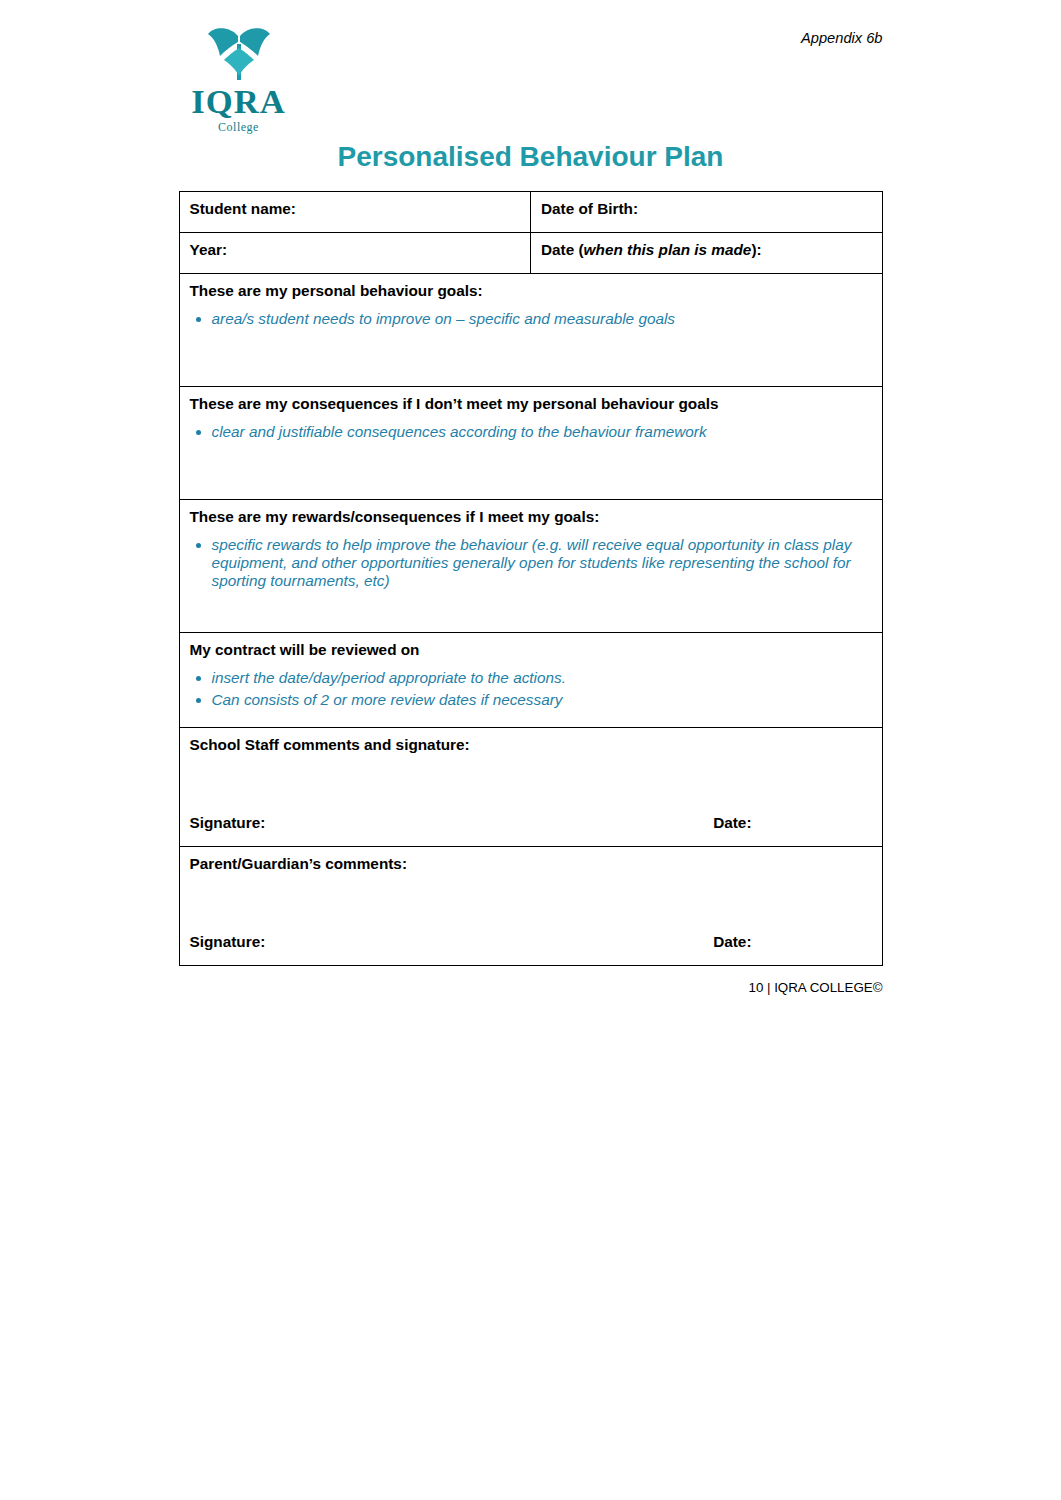IQRA
College
Appendix 6b
Personalised Behaviour Plan
| Student name: | Date of Birth: |
| Year: | Date ( when this plan is made ): |
| These are my personal behaviour goals: area/s student needs to improve on – specific and measurable goals |
| These are my consequences if I don’t meet my personal behaviour goals clear and justifiable consequences according to the behaviour framework |
| These are my rewards/consequences if I meet my goals: specific rewards to help improve the behaviour (e.g. will receive equal opportunity in class play equipment, and other opportunities generally open for students like representing the school for sporting tournaments, etc) |
| My contract will be reviewed on insert the date/day/period appropriate to the actions. Can consists of 2 or more review dates if necessary |
| School Staff comments and signature: Signature: Date: |
| Parent/Guardian’s comments: Signature: Date: |
10 | IQRA COLLEGE©